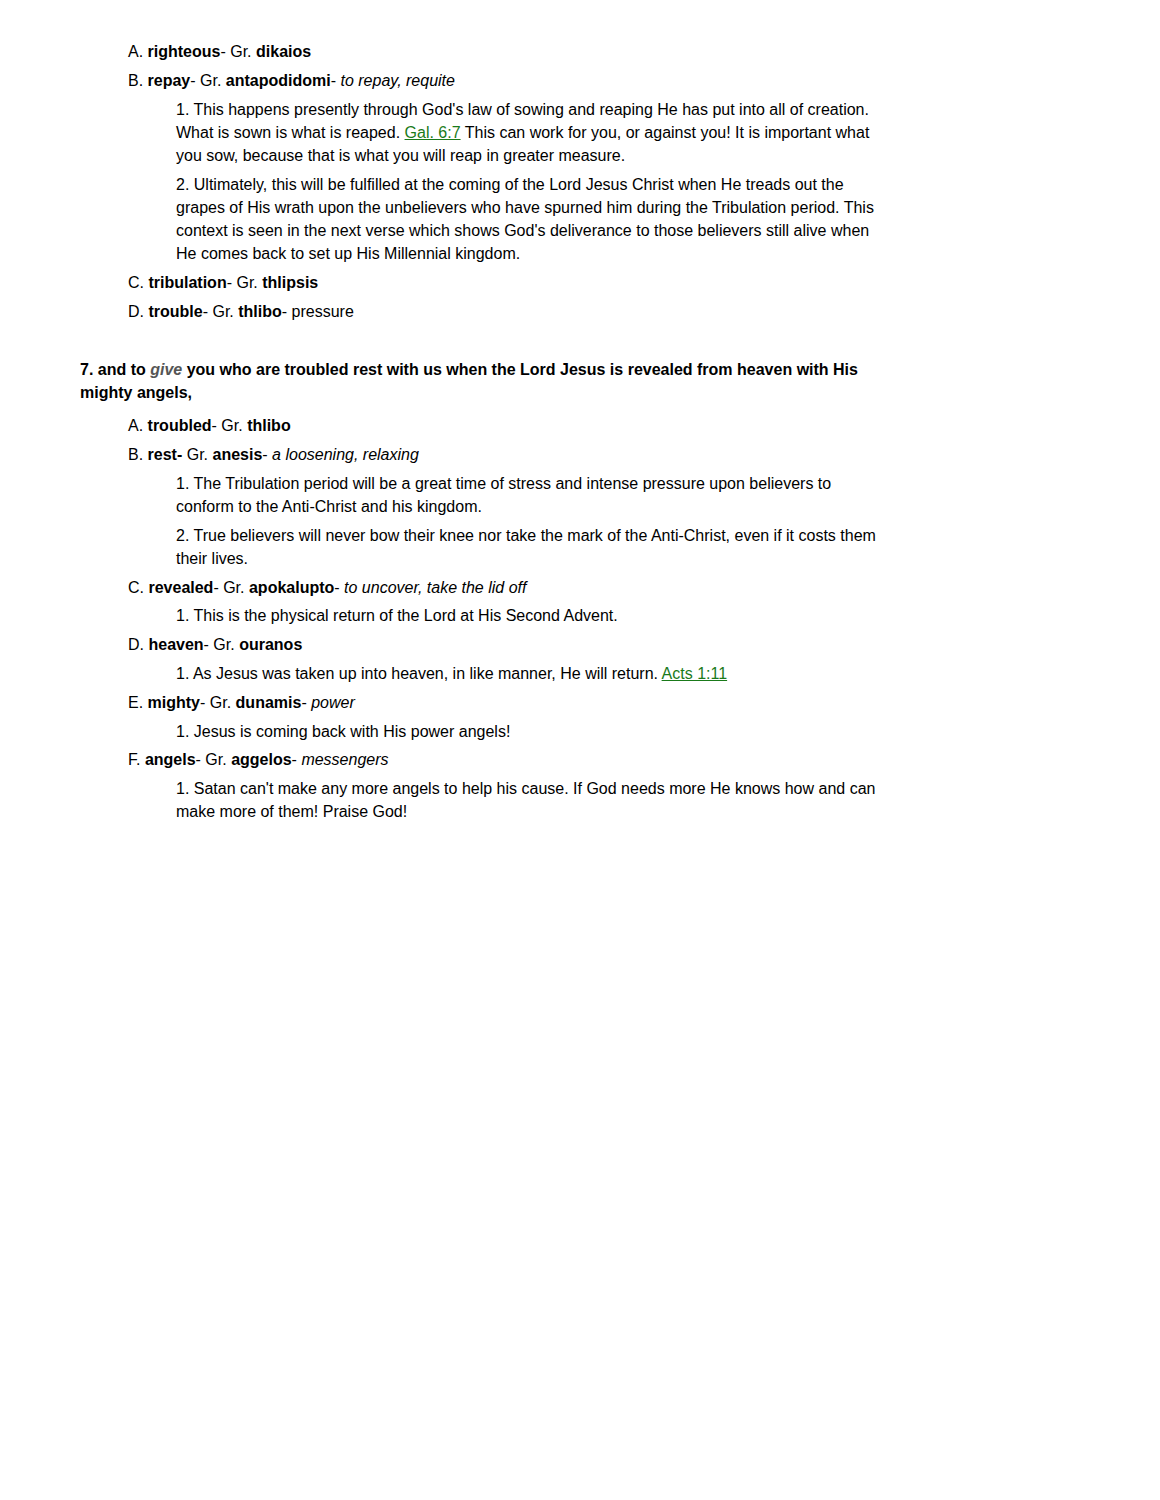A. righteous- Gr. dikaios
B. repay- Gr. antapodidomi- to repay, requite
1. This happens presently through God's law of sowing and reaping He has put into all of creation. What is sown is what is reaped. Gal. 6:7 This can work for you, or against you! It is important what you sow, because that is what you will reap in greater measure.
2. Ultimately, this will be fulfilled at the coming of the Lord Jesus Christ when He treads out the grapes of His wrath upon the unbelievers who have spurned him during the Tribulation period. This context is seen in the next verse which shows God's deliverance to those believers still alive when He comes back to set up His Millennial kingdom.
C. tribulation- Gr. thlipsis
D. trouble- Gr. thlibo- pressure
7. and to give you who are troubled rest with us when the Lord Jesus is revealed from heaven with His mighty angels,
A. troubled- Gr. thlibo
B. rest- Gr. anesis- a loosening, relaxing
1. The Tribulation period will be a great time of stress and intense pressure upon believers to conform to the Anti-Christ and his kingdom.
2. True believers will never bow their knee nor take the mark of the Anti-Christ, even if it costs them their lives.
C. revealed- Gr. apokalupto- to uncover, take the lid off
1. This is the physical return of the Lord at His Second Advent.
D. heaven- Gr. ouranos
1. As Jesus was taken up into heaven, in like manner, He will return. Acts 1:11
E. mighty- Gr. dunamis- power
1. Jesus is coming back with His power angels!
F. angels- Gr. aggelos- messengers
1. Satan can't make any more angels to help his cause. If God needs more He knows how and can make more of them! Praise God!